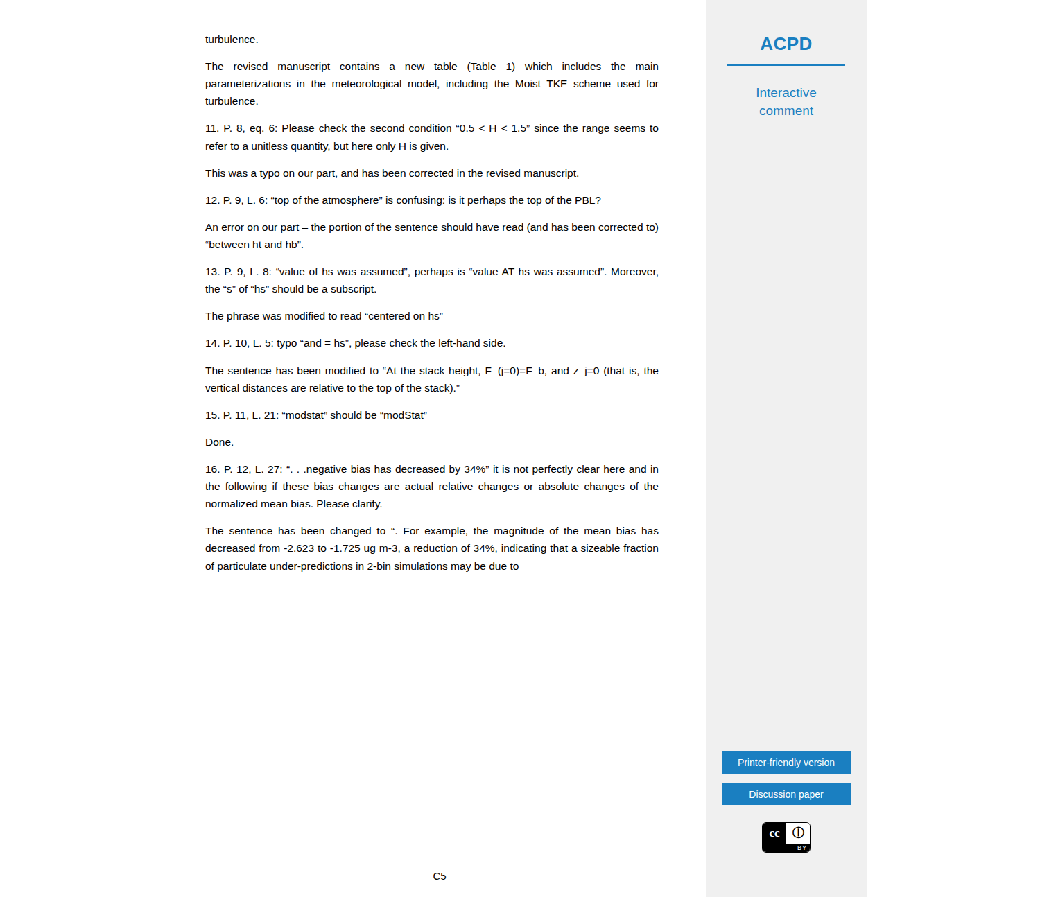ACPD
Interactive
comment
Printer-friendly version Discussion paper
cc
ⓘ
BY
turbulence.
The revised manuscript contains a new table (Table 1) which includes the main parameterizations in the meteorological model, including the Moist TKE scheme used for turbulence.
11. P. 8, eq. 6: Please check the second condition “0.5 < H < 1.5” since the range seems to refer to a unitless quantity, but here only H is given.
This was a typo on our part, and has been corrected in the revised manuscript.
12. P. 9, L. 6: “top of the atmosphere” is confusing: is it perhaps the top of the PBL?
An error on our part – the portion of the sentence should have read (and has been corrected to) “between ht and hb”.
13. P. 9, L. 8: “value of hs was assumed”, perhaps is “value AT hs was assumed”. Moreover, the “s” of “hs” should be a subscript.
The phrase was modified to read “centered on hs”
14. P. 10, L. 5: typo “and = hs”, please check the left-hand side.
The sentence has been modified to “At the stack height, F_(j=0)=F_b, and z_j=0 (that is, the vertical distances are relative to the top of the stack).”
15. P. 11, L. 21: “modstat” should be “modStat”
Done.
16. P. 12, L. 27: “. . .negative bias has decreased by 34%” it is not perfectly clear here and in the following if these bias changes are actual relative changes or absolute changes of the normalized mean bias. Please clarify.
The sentence has been changed to “. For example, the magnitude of the mean bias has decreased from -2.623 to -1.725 ug m-3, a reduction of 34%, indicating that a sizeable fraction of particulate under-predictions in 2-bin simulations may be due to
C5